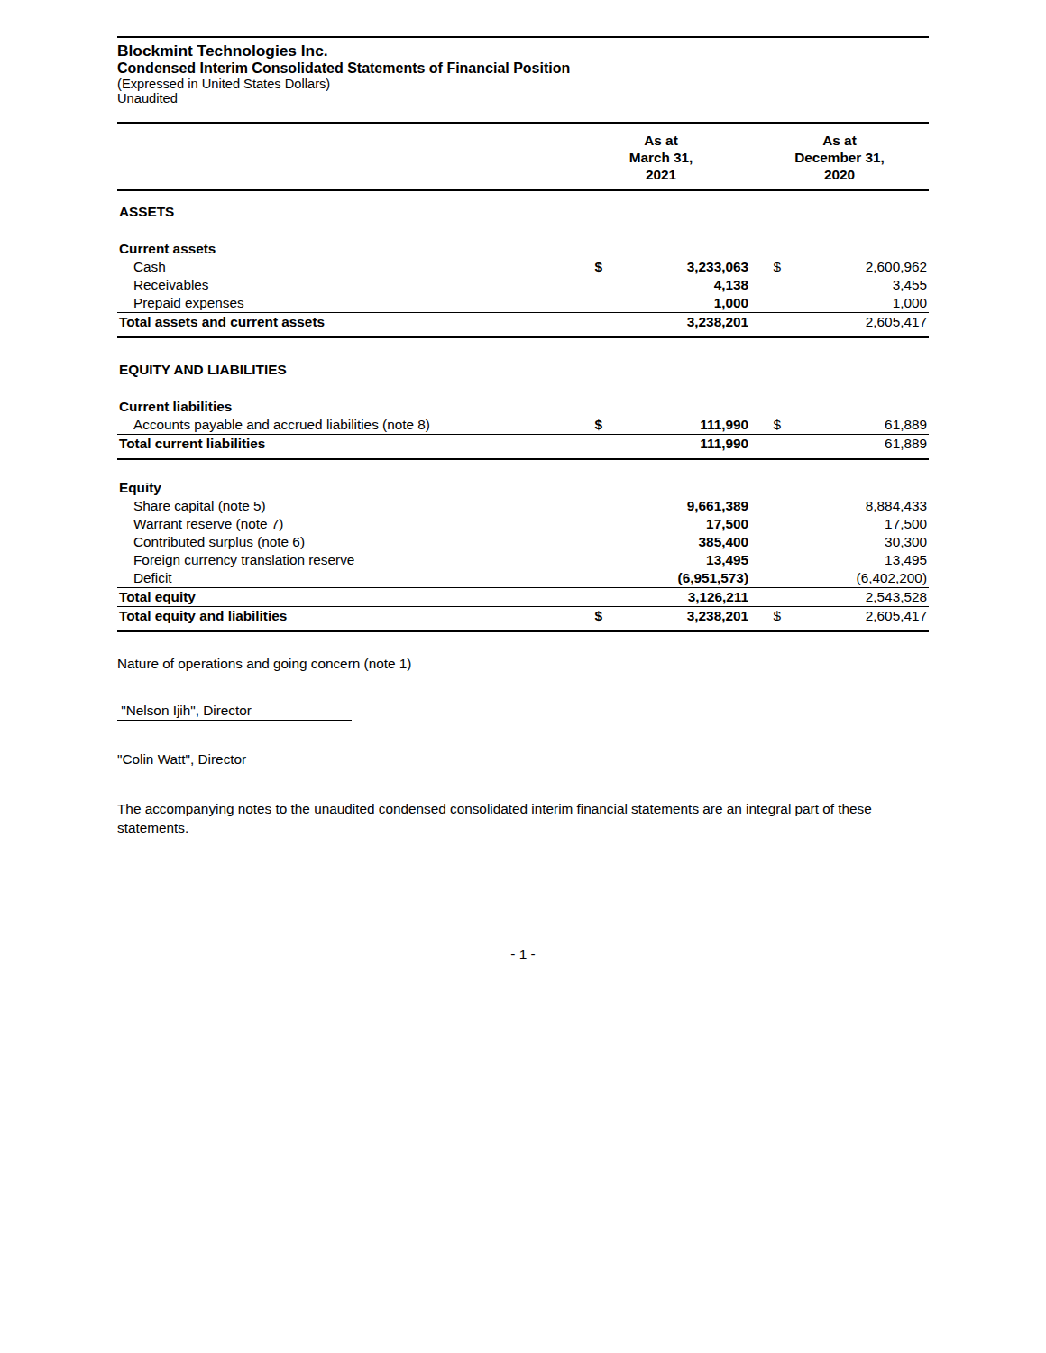Blockmint Technologies Inc.
Condensed Interim Consolidated Statements of Financial Position
(Expressed in United States Dollars)
Unaudited
| | As at March 31, 2021 | As at December 31, 2020 |
| ASSETS | |
| Current assets | |
| Cash | $ | 3,233,063 | $ | 2,600,962 |
| Receivables | | 4,138 | | 3,455 |
| Prepaid expenses | | 1,000 | | 1,000 |
| Total assets and current assets | | 3,238,201 | | 2,605,417 |
| EQUITY AND LIABILITIES | |
| Current liabilities | |
| Accounts payable and accrued liabilities (note 8) | $ | 111,990 | $ | 61,889 |
| Total current liabilities | | 111,990 | | 61,889 |
| Equity | |
| Share capital (note 5) | | 9,661,389 | | 8,884,433 |
| Warrant reserve (note 7) | | 17,500 | | 17,500 |
| Contributed surplus (note 6) | | 385,400 | | 30,300 |
| Foreign currency translation reserve | | 13,495 | | 13,495 |
| Deficit | | (6,951,573) | | (6,402,200) |
| Total equity | | 3,126,211 | | 2,543,528 |
| Total equity and liabilities | $ | 3,238,201 | $ | 2,605,417 |
Nature of operations and going concern (note 1)
"Nelson Ijih", Director
"Colin Watt", Director
The accompanying notes to the unaudited condensed consolidated interim financial statements are an integral part of these statements.
- 1 -